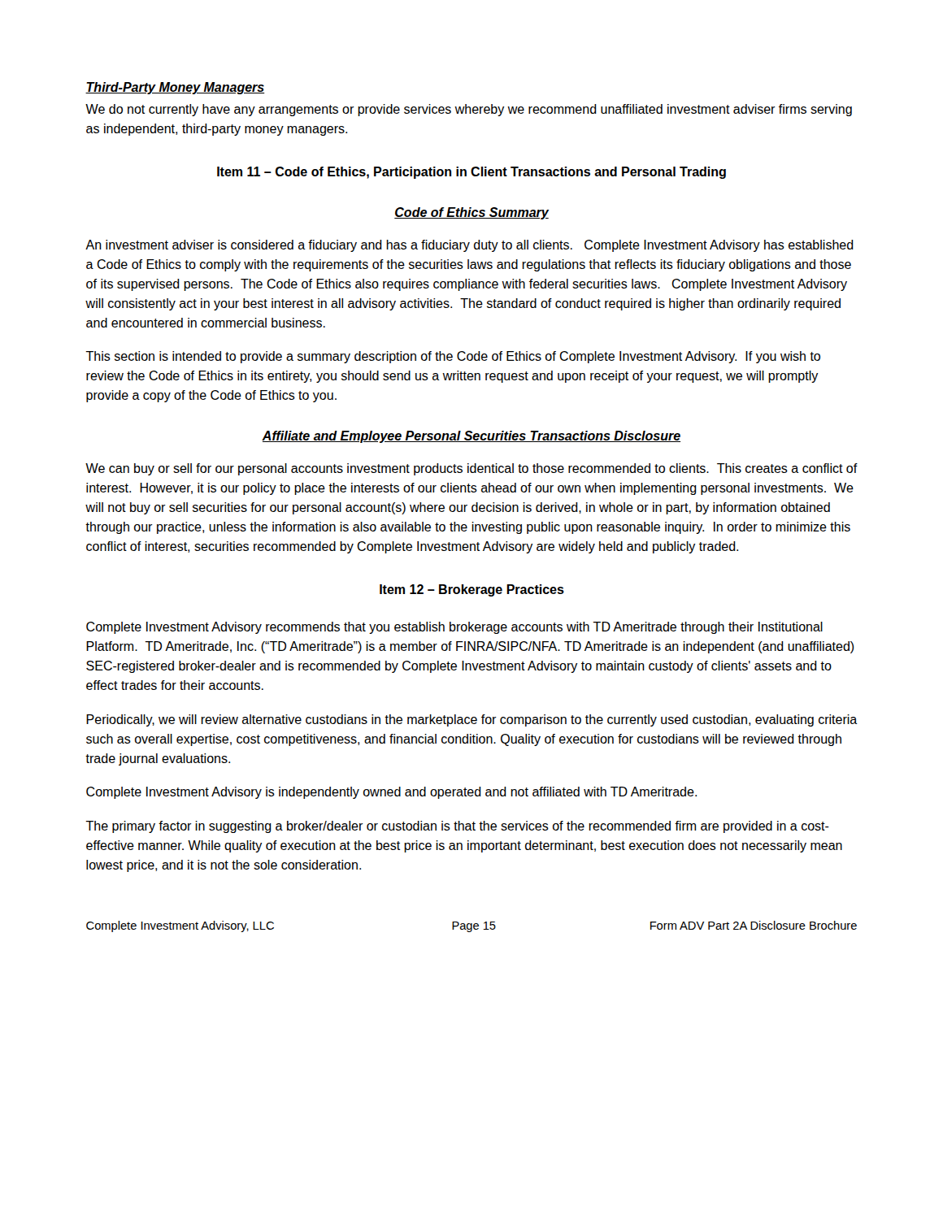Third-Party Money Managers
We do not currently have any arrangements or provide services whereby we recommend unaffiliated investment adviser firms serving as independent, third-party money managers.
Item 11 – Code of Ethics, Participation in Client Transactions and Personal Trading
Code of Ethics Summary
An investment adviser is considered a fiduciary and has a fiduciary duty to all clients. Complete Investment Advisory has established a Code of Ethics to comply with the requirements of the securities laws and regulations that reflects its fiduciary obligations and those of its supervised persons. The Code of Ethics also requires compliance with federal securities laws. Complete Investment Advisory will consistently act in your best interest in all advisory activities. The standard of conduct required is higher than ordinarily required and encountered in commercial business.
This section is intended to provide a summary description of the Code of Ethics of Complete Investment Advisory. If you wish to review the Code of Ethics in its entirety, you should send us a written request and upon receipt of your request, we will promptly provide a copy of the Code of Ethics to you.
Affiliate and Employee Personal Securities Transactions Disclosure
We can buy or sell for our personal accounts investment products identical to those recommended to clients. This creates a conflict of interest. However, it is our policy to place the interests of our clients ahead of our own when implementing personal investments. We will not buy or sell securities for our personal account(s) where our decision is derived, in whole or in part, by information obtained through our practice, unless the information is also available to the investing public upon reasonable inquiry. In order to minimize this conflict of interest, securities recommended by Complete Investment Advisory are widely held and publicly traded.
Item 12 – Brokerage Practices
Complete Investment Advisory recommends that you establish brokerage accounts with TD Ameritrade through their Institutional Platform. TD Ameritrade, Inc. (“TD Ameritrade”) is a member of FINRA/SIPC/NFA. TD Ameritrade is an independent (and unaffiliated) SEC-registered broker-dealer and is recommended by Complete Investment Advisory to maintain custody of clients' assets and to effect trades for their accounts.
Periodically, we will review alternative custodians in the marketplace for comparison to the currently used custodian, evaluating criteria such as overall expertise, cost competitiveness, and financial condition. Quality of execution for custodians will be reviewed through trade journal evaluations.
Complete Investment Advisory is independently owned and operated and not affiliated with TD Ameritrade.
The primary factor in suggesting a broker/dealer or custodian is that the services of the recommended firm are provided in a cost-effective manner. While quality of execution at the best price is an important determinant, best execution does not necessarily mean lowest price, and it is not the sole consideration.
Complete Investment Advisory, LLC Page 15 Form ADV Part 2A Disclosure Brochure